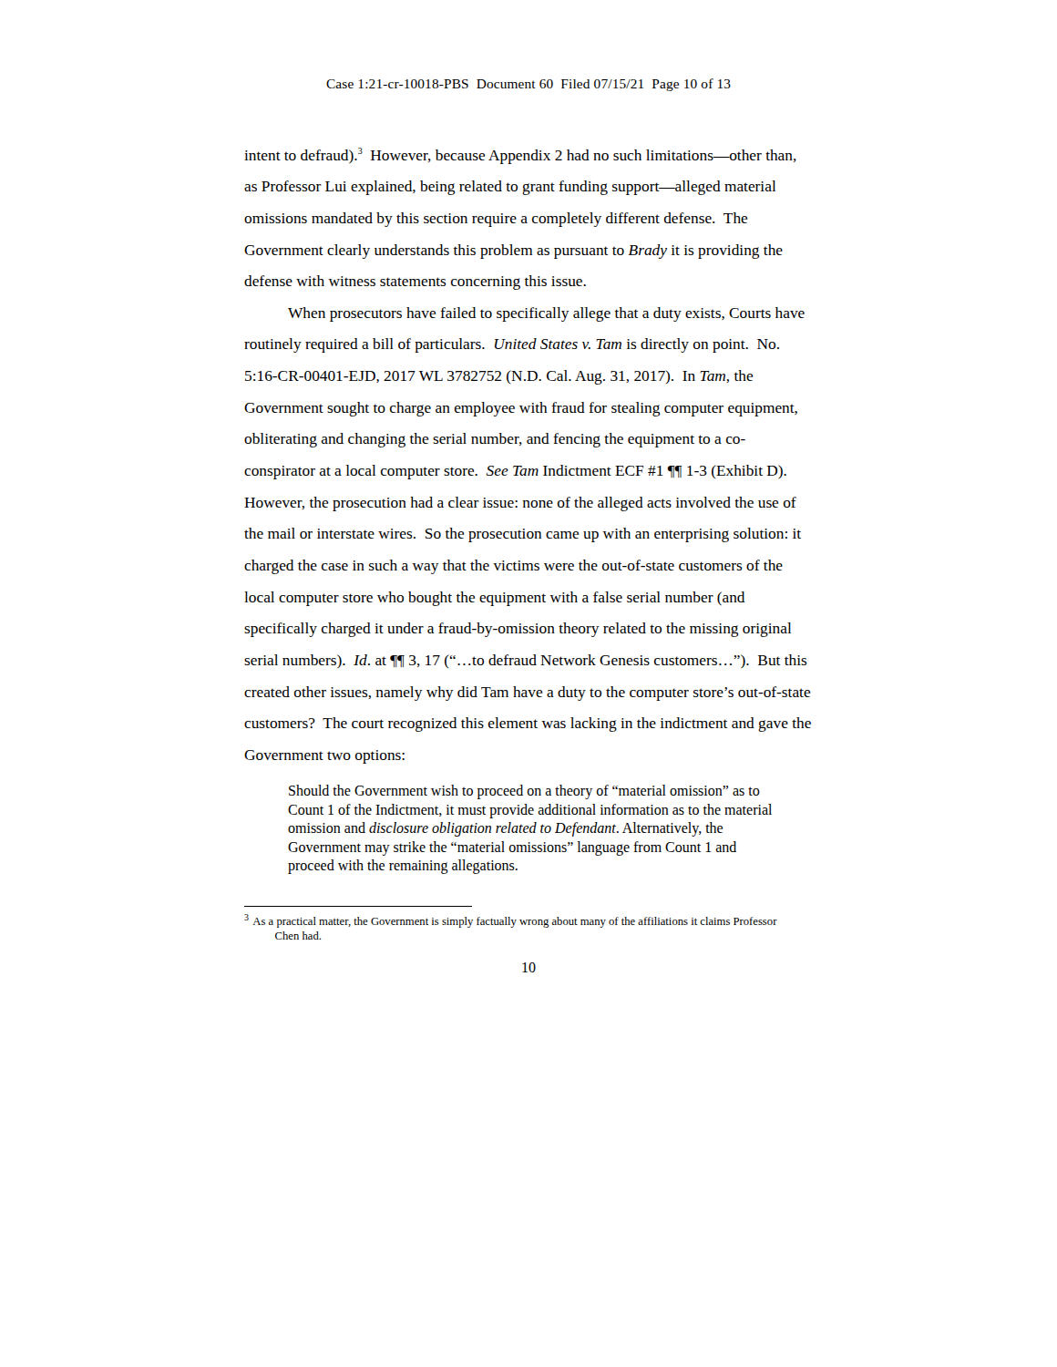Case 1:21-cr-10018-PBS Document 60 Filed 07/15/21 Page 10 of 13
intent to defraud).3 However, because Appendix 2 had no such limitations—other than, as Professor Lui explained, being related to grant funding support—alleged material omissions mandated by this section require a completely different defense. The Government clearly understands this problem as pursuant to Brady it is providing the defense with witness statements concerning this issue.
When prosecutors have failed to specifically allege that a duty exists, Courts have routinely required a bill of particulars. United States v. Tam is directly on point. No. 5:16-CR-00401-EJD, 2017 WL 3782752 (N.D. Cal. Aug. 31, 2017). In Tam, the Government sought to charge an employee with fraud for stealing computer equipment, obliterating and changing the serial number, and fencing the equipment to a co-conspirator at a local computer store. See Tam Indictment ECF #1 ¶¶ 1-3 (Exhibit D). However, the prosecution had a clear issue: none of the alleged acts involved the use of the mail or interstate wires. So the prosecution came up with an enterprising solution: it charged the case in such a way that the victims were the out-of-state customers of the local computer store who bought the equipment with a false serial number (and specifically charged it under a fraud-by-omission theory related to the missing original serial numbers). Id. at ¶¶ 3, 17 (“…to defraud Network Genesis customers…”). But this created other issues, namely why did Tam have a duty to the computer store’s out-of-state customers? The court recognized this element was lacking in the indictment and gave the Government two options:
Should the Government wish to proceed on a theory of “material omission” as to Count 1 of the Indictment, it must provide additional information as to the material omission and disclosure obligation related to Defendant. Alternatively, the Government may strike the “material omissions” language from Count 1 and proceed with the remaining allegations.
3 As a practical matter, the Government is simply factually wrong about many of the affiliations it claims Professor Chen had.
10